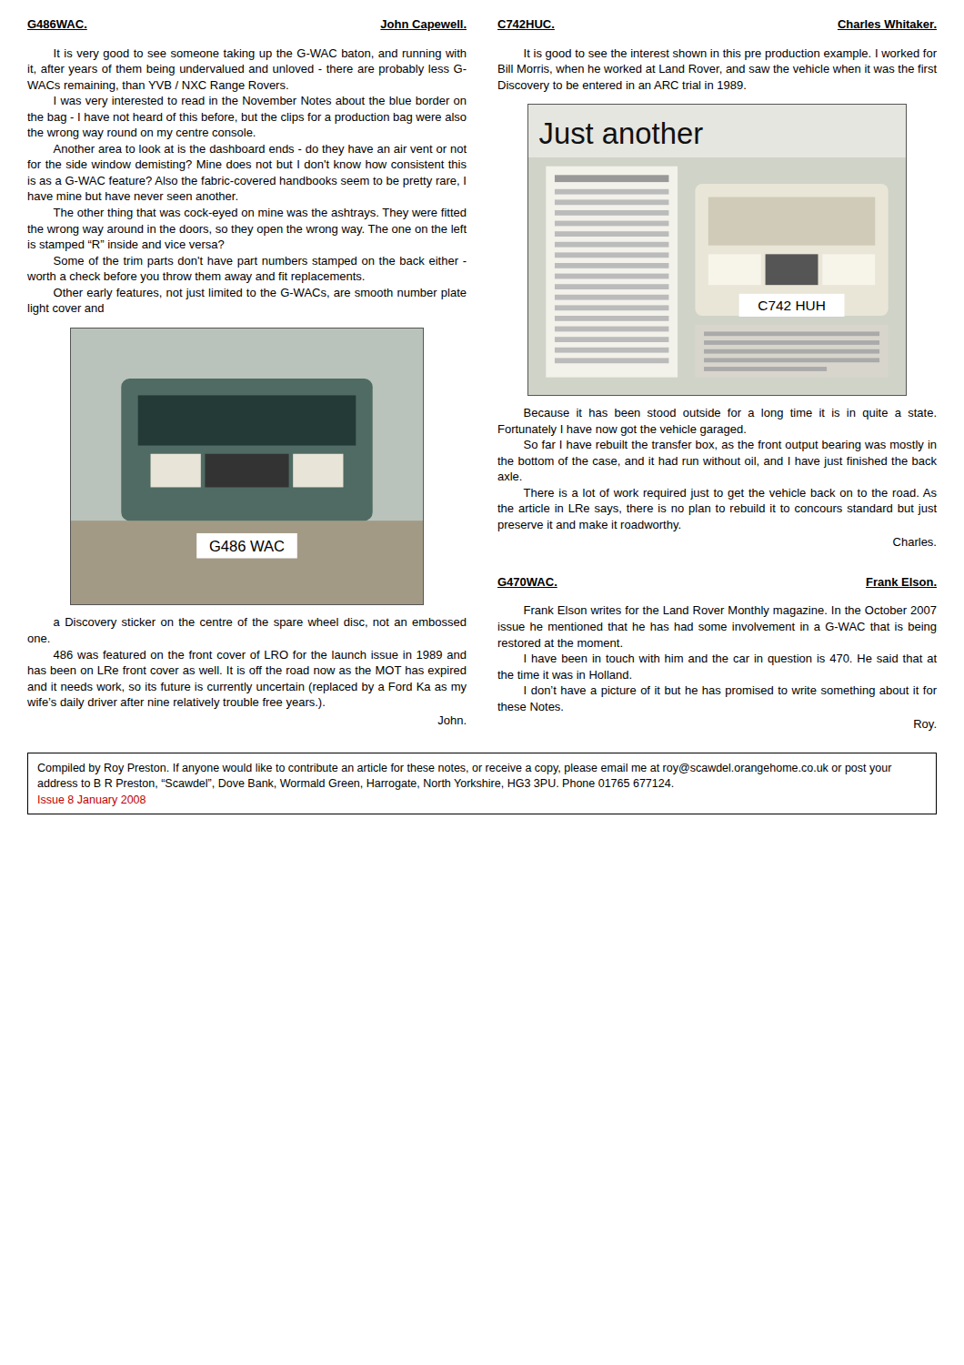G486WAC. John Capewell.
It is very good to see someone taking up the G-WAC baton, and running with it, after years of them being undervalued and unloved - there are probably less G-WACs remaining, than YVB / NXC Range Rovers.
I was very interested to read in the November Notes about the blue border on the bag - I have not heard of this before, but the clips for a production bag were also the wrong way round on my centre console.
Another area to look at is the dashboard ends - do they have an air vent or not for the side window demisting? Mine does not but I don't know how consistent this is as a G-WAC feature? Also the fabric-covered handbooks seem to be pretty rare, I have mine but have never seen another.
The other thing that was cock-eyed on mine was the ashtrays. They were fitted the wrong way around in the doors, so they open the wrong way. The one on the left is stamped “R” inside and vice versa?
Some of the trim parts don't have part numbers stamped on the back either - worth a check before you throw them away and fit replacements.
Other early features, not just limited to the G-WACs, are smooth number plate light cover and
a Discovery sticker on the centre of the spare wheel disc, not an embossed one.
486 was featured on the front cover of LRO for the launch issue in 1989 and has been on LRe front cover as well. It is off the road now as the MOT has expired and it needs work, so its future is currently uncertain (replaced by a Ford Ka as my wife’s daily driver after nine relatively trouble free years.).
John.
C742HUC. Charles Whitaker.
It is good to see the interest shown in this pre production example. I worked for Bill Morris, when he worked at Land Rover, and saw the vehicle when it was the first Discovery to be entered in an ARC trial in 1989.
Because it has been stood outside for a long time it is in quite a state. Fortunately I have now got the vehicle garaged.
So far I have rebuilt the transfer box, as the front output bearing was mostly in the bottom of the case, and it had run without oil, and I have just finished the back axle.
There is a lot of work required just to get the vehicle back on to the road. As the article in LRe says, there is no plan to rebuild it to concours standard but just preserve it and make it roadworthy.
Charles.
G470WAC. Frank Elson.
Frank Elson writes for the Land Rover Monthly magazine. In the October 2007 issue he mentioned that he has had some involvement in a G-WAC that is being restored at the moment.
I have been in touch with him and the car in question is 470. He said that at the time it was in Holland.
I don’t have a picture of it but he has promised to write something about it for these Notes.
Roy.
Compiled by Roy Preston. If anyone would like to contribute an article for these notes, or receive a copy, please email me at roy@scawdel.orangehome.co.uk or post your address to B R Preston, “Scawdel”, Dove Bank, Wormald Green, Harrogate, North Yorkshire, HG3 3PU. Phone 01765 677124.
Issue 8 January 2008